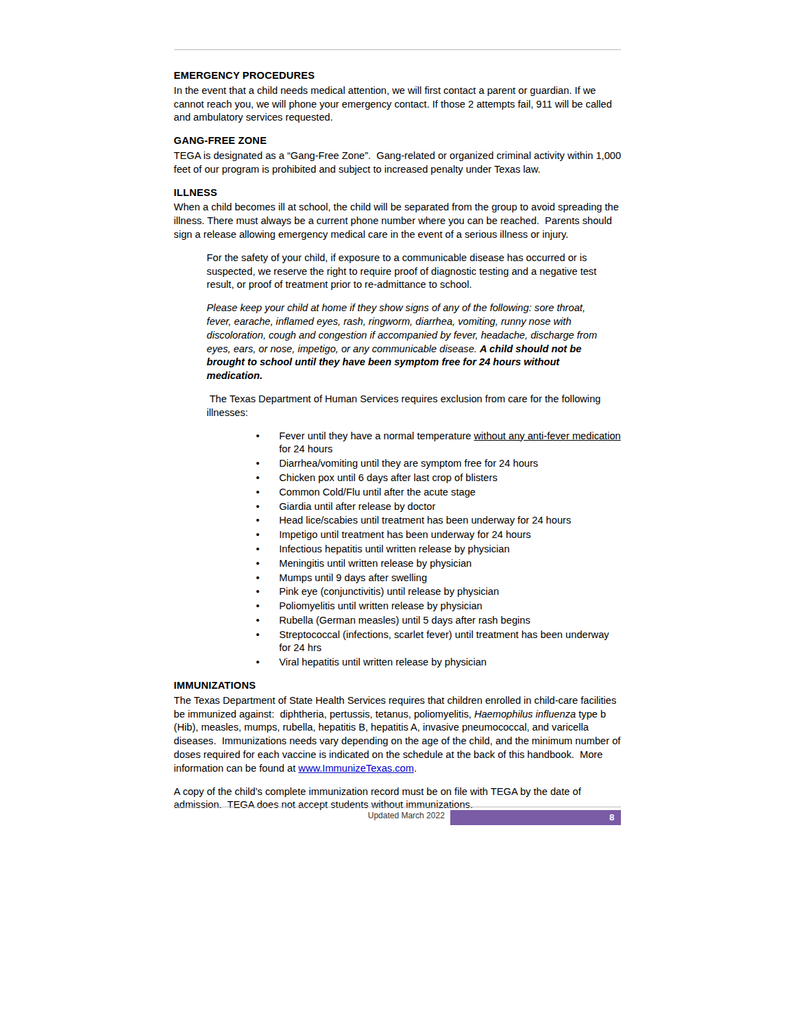EMERGENCY PROCEDURES
In the event that a child needs medical attention, we will first contact a parent or guardian. If we cannot reach you, we will phone your emergency contact. If those 2 attempts fail, 911 will be called and ambulatory services requested.
GANG-FREE ZONE
TEGA is designated as a “Gang-Free Zone”. Gang-related or organized criminal activity within 1,000 feet of our program is prohibited and subject to increased penalty under Texas law.
ILLNESS
When a child becomes ill at school, the child will be separated from the group to avoid spreading the illness. There must always be a current phone number where you can be reached. Parents should sign a release allowing emergency medical care in the event of a serious illness or injury.
For the safety of your child, if exposure to a communicable disease has occurred or is suspected, we reserve the right to require proof of diagnostic testing and a negative test result, or proof of treatment prior to re-admittance to school.
Please keep your child at home if they show signs of any of the following: sore throat, fever, earache, inflamed eyes, rash, ringworm, diarrhea, vomiting, runny nose with discoloration, cough and congestion if accompanied by fever, headache, discharge from eyes, ears, or nose, impetigo, or any communicable disease. A child should not be brought to school until they have been symptom free for 24 hours without medication.
The Texas Department of Human Services requires exclusion from care for the following illnesses:
Fever until they have a normal temperature without any anti-fever medication for 24 hours
Diarrhea/vomiting until they are symptom free for 24 hours
Chicken pox until 6 days after last crop of blisters
Common Cold/Flu until after the acute stage
Giardia until after release by doctor
Head lice/scabies until treatment has been underway for 24 hours
Impetigo until treatment has been underway for 24 hours
Infectious hepatitis until written release by physician
Meningitis until written release by physician
Mumps until 9 days after swelling
Pink eye (conjunctivitis) until release by physician
Poliomyelitis until written release by physician
Rubella (German measles) until 5 days after rash begins
Streptococcal (infections, scarlet fever) until treatment has been underway for 24 hrs
Viral hepatitis until written release by physician
IMMUNIZATIONS
The Texas Department of State Health Services requires that children enrolled in child-care facilities be immunized against: diphtheria, pertussis, tetanus, poliomyelitis, Haemophilus influenza type b (Hib), measles, mumps, rubella, hepatitis B, hepatitis A, invasive pneumococcal, and varicella diseases. Immunizations needs vary depending on the age of the child, and the minimum number of doses required for each vaccine is indicated on the schedule at the back of this handbook. More information can be found at www.ImmunizeTexas.com.
A copy of the child’s complete immunization record must be on file with TEGA by the date of admission. TEGA does not accept students without immunizations.
Updated March 2022
8